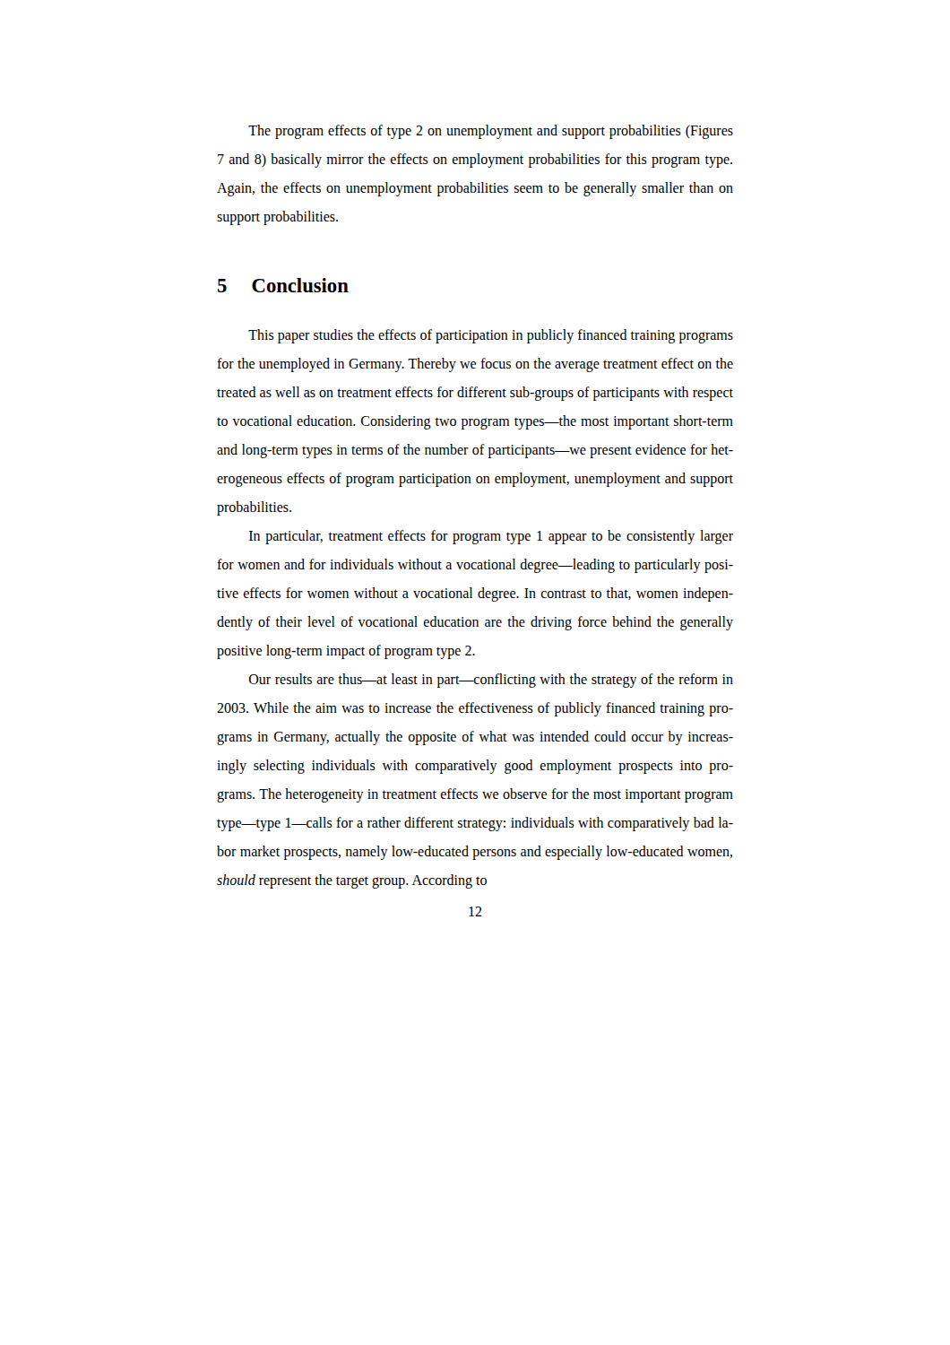The program effects of type 2 on unemployment and support probabilities (Figures 7 and 8) basically mirror the effects on employment probabilities for this program type. Again, the effects on unemployment probabilities seem to be generally smaller than on support probabilities.
5 Conclusion
This paper studies the effects of participation in publicly financed training programs for the unemployed in Germany. Thereby we focus on the average treatment effect on the treated as well as on treatment effects for different sub-groups of participants with respect to vocational education. Considering two program types—the most important short-term and long-term types in terms of the number of participants—we present evidence for heterogeneous effects of program participation on employment, unemployment and support probabilities.
In particular, treatment effects for program type 1 appear to be consistently larger for women and for individuals without a vocational degree—leading to particularly positive effects for women without a vocational degree. In contrast to that, women independently of their level of vocational education are the driving force behind the generally positive long-term impact of program type 2.
Our results are thus—at least in part—conflicting with the strategy of the reform in 2003. While the aim was to increase the effectiveness of publicly financed training programs in Germany, actually the opposite of what was intended could occur by increasingly selecting individuals with comparatively good employment prospects into programs. The heterogeneity in treatment effects we observe for the most important program type—type 1—calls for a rather different strategy: individuals with comparatively bad labor market prospects, namely low-educated persons and especially low-educated women, should represent the target group. According to
12